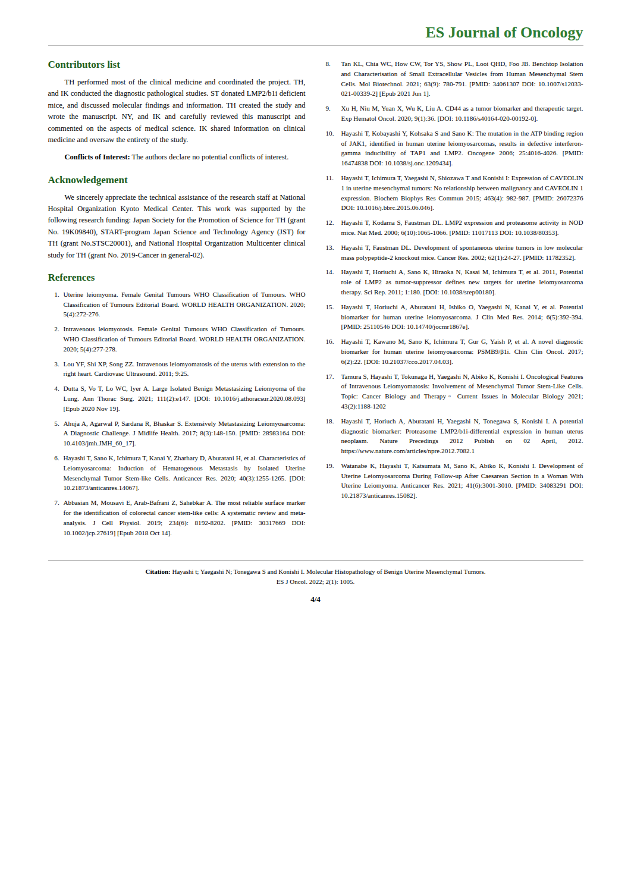ES Journal of Oncology
Contributors list
TH performed most of the clinical medicine and coordinated the project. TH, and IK conducted the diagnostic pathological studies. ST donated LMP2/b1i deficient mice, and discussed molecular findings and information. TH created the study and wrote the manuscript. NY, and IK and carefully reviewed this manuscript and commented on the aspects of medical science. IK shared information on clinical medicine and oversaw the entirety of the study.
Conflicts of Interest: The authors declare no potential conflicts of interest.
Acknowledgement
We sincerely appreciate the technical assistance of the research staff at National Hospital Organization Kyoto Medical Center. This work was supported by the following research funding: Japan Society for the Promotion of Science for TH (grant No. 19K09840), START-program Japan Science and Technology Agency (JST) for TH (grant No.STSC20001), and National Hospital Organization Multicenter clinical study for TH (grant No. 2019-Cancer in general-02).
References
Uterine leiomyoma. Female Genital Tumours WHO Classification of Tumours. WHO Classification of Tumours Editorial Board. WORLD HEALTH ORGANIZATION. 2020; 5(4):272-276.
Intravenous leiomyotosis. Female Genital Tumours WHO Classification of Tumours. WHO Classification of Tumours Editorial Board. WORLD HEALTH ORGANIZATION. 2020; 5(4):277-278.
Lou YF, Shi XP, Song ZZ. Intravenous leiomyomatosis of the uterus with extension to the right heart. Cardiovasc Ultrasound. 2011; 9:25.
Dutta S, Vo T, Lo WC, Iyer A. Large Isolated Benign Metastasizing Leiomyoma of the Lung. Ann Thorac Surg. 2021; 111(2):e147. [DOI: 10.1016/j.athoracsur.2020.08.093] [Epub 2020 Nov 19].
Ahuja A, Agarwal P, Sardana R, Bhaskar S. Extensively Metastasizing Leiomyosarcoma: A Diagnostic Challenge. J Midlife Health. 2017; 8(3):148-150. [PMID: 28983164 DOI: 10.4103/jmh.JMH_60_17].
Hayashi T, Sano K, Ichimura T, Kanai Y, Zharhary D, Aburatani H, et al. Characteristics of Leiomyosarcoma: Induction of Hematogenous Metastasis by Isolated Uterine Mesenchymal Tumor Stem-like Cells. Anticancer Res. 2020; 40(3):1255-1265. [DOI: 10.21873/anticanres.14067].
Abbasian M, Mousavi E, Arab-Bafrani Z, Sahebkar A. The most reliable surface marker for the identification of colorectal cancer stem-like cells: A systematic review and meta-analysis. J Cell Physiol. 2019; 234(6): 8192-8202. [PMID: 30317669 DOI: 10.1002/jcp.27619] [Epub 2018 Oct 14].
Tan KL, Chia WC, How CW, Tor YS, Show PL, Looi QHD, Foo JB. Benchtop Isolation and Characterisation of Small Extracellular Vesicles from Human Mesenchymal Stem Cells. Mol Biotechnol. 2021; 63(9): 780-791. [PMID: 34061307 DOI: 10.1007/s12033-021-00339-2] [Epub 2021 Jun 1].
Xu H, Niu M, Yuan X, Wu K, Liu A. CD44 as a tumor biomarker and therapeutic target. Exp Hematol Oncol. 2020; 9(1):36. [DOI: 10.1186/s40164-020-00192-0].
Hayashi T, Kobayashi Y, Kohsaka S and Sano K: The mutation in the ATP binding region of JAK1, identified in human uterine leiomyosarcomas, results in defective interferon-gamma inducibility of TAP1 and LMP2. Oncogene 2006; 25:4016-4026. [PMID: 16474838 DOI: 10.1038/sj.onc.1209434].
Hayashi T, Ichimura T, Yaegashi N, Shiozawa T and Konishi I: Expression of CAVEOLIN 1 in uterine mesenchymal tumors: No relationship between malignancy and CAVEOLIN 1 expression. Biochem Biophys Res Commun 2015; 463(4): 982-987. [PMID: 26072376 DOI: 10.1016/j.bbrc.2015.06.046].
Hayashi T, Kodama S, Faustman DL. LMP2 expression and proteasome activity in NOD mice. Nat Med. 2000; 6(10):1065-1066. [PMID: 11017113 DOI: 10.1038/80353].
Hayashi T, Faustman DL. Development of spontaneous uterine tumors in low molecular mass polypeptide-2 knockout mice. Cancer Res. 2002; 62(1):24-27. [PMID: 11782352].
Hayashi T, Horiuchi A, Sano K, Hiraoka N, Kasai M, Ichimura T, et al. 2011, Potential role of LMP2 as tumor-suppressor defines new targets for uterine leiomyosarcoma therapy. Sci Rep. 2011; 1:180. [DOI: 10.1038/srep00180].
Hayashi T, Horiuchi A, Aburatani H, Ishiko O, Yaegashi N, Kanai Y, et al. Potential biomarker for human uterine leiomyosarcoma. J Clin Med Res. 2014; 6(5):392-394. [PMID: 25110546 DOI: 10.14740/jocmr1867e].
Hayashi T, Kawano M, Sano K, Ichimura T, Gur G, Yaish P, et al. A novel diagnostic biomarker for human uterine leiomyosarcoma: PSMB9/β1i. Chin Clin Oncol. 2017; 6(2):22. [DOI: 10.21037/cco.2017.04.03].
Tamura S, Hayashi T, Tokunaga H, Yaegashi N, Abiko K, Konishi I. Oncological Features of Intravenous Leiomyomatosis: Involvement of Mesenchymal Tumor Stem-Like Cells. Topic: Cancer Biology and Therapy▫ Current Issues in Molecular Biology 2021; 43(2):1188-1202
Hayashi T, Horiuch A, Aburatani H, Yaegashi N, Tonegawa S, Konishi I. A potential diagnostic biomarker: Proteasome LMP2/b1i-differential expression in human uterus neoplasm. Nature Precedings 2012 Publish on 02 April, 2012. https://www.nature.com/articles/npre.2012.7082.1
Watanabe K, Hayashi T, Katsumata M, Sano K, Abiko K, Konishi I. Development of Uterine Leiomyosarcoma During Follow-up After Caesarean Section in a Woman With Uterine Leiomyoma. Anticancer Res. 2021; 41(6):3001-3010. [PMID: 34083291 DOI: 10.21873/anticanres.15082].
Citation: Hayashi t; Yaegashi N; Tonegawa S and Konishi I. Molecular Histopathology of Benign Uterine Mesenchymal Tumors.
ES J Oncol. 2022; 2(1): 1005.
4/4